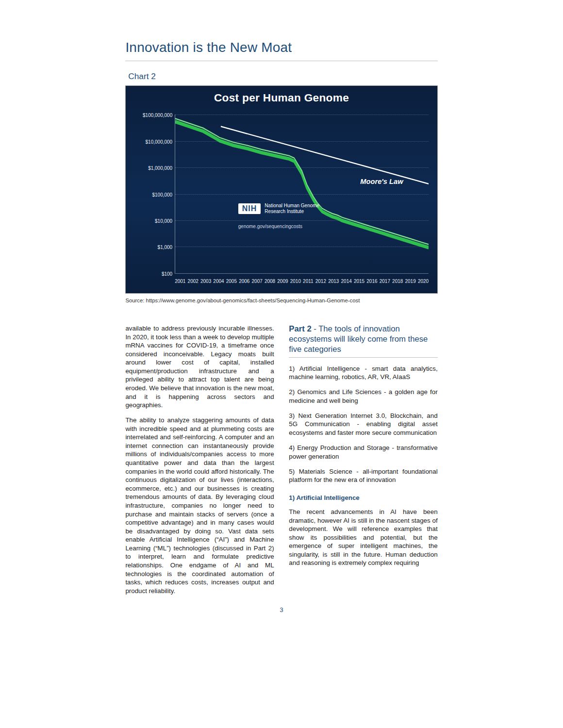Innovation is the New Moat
Chart 2
Cost per Human Genome
$100,000,000
$10,000,000
$1,000,000
$100,000
$10,000
$1,000
$100
Moore's Law
NIH
National Human Genome
Research Institute
genome.gov/sequencingcosts
20012002200320042005200620072008200920102011201220132014201520162017201820192020
Source: https://www.genome.gov/about-genomics/fact-sheets/Sequencing-Human-Genome-cost
available to address previously incurable illnesses. In 2020, it took less than a week to develop multiple mRNA vaccines for COVID-19, a timeframe once considered inconceivable. Legacy moats built around lower cost of capital, installed equipment/production infrastructure and a privileged ability to attract top talent are being eroded. We believe that innovation is the new moat, and it is happening across sectors and geographies.
The ability to analyze staggering amounts of data with incredible speed and at plummeting costs are interrelated and self-reinforcing. A computer and an internet connection can instantaneously provide millions of individuals/companies access to more quantitative power and data than the largest companies in the world could afford historically. The continuous digitalization of our lives (interactions, ecommerce, etc.) and our businesses is creating tremendous amounts of data. By leveraging cloud infrastructure, companies no longer need to purchase and maintain stacks of servers (once a competitive advantage) and in many cases would be disadvantaged by doing so. Vast data sets enable Artificial Intelligence (“AI”) and Machine Learning (“ML”) technologies (discussed in Part 2) to interpret, learn and formulate predictive relationships. One endgame of AI and ML technologies is the coordinated automation of tasks, which reduces costs, increases output and product reliability.
Part 2 - The tools of innovation ecosystems will likely come from these five categories
1) Artificial Intelligence - smart data analytics, machine learning, robotics, AR, VR, AIaaS
2) Genomics and Life Sciences - a golden age for medicine and well being
3) Next Generation Internet 3.0, Blockchain, and 5G Communication - enabling digital asset ecosystems and faster more secure communication
4) Energy Production and Storage - transformative power generation
5) Materials Science - all-important foundational platform for the new era of innovation
1) Artificial Intelligence
The recent advancements in AI have been dramatic, however AI is still in the nascent stages of development. We will reference examples that show its possibilities and potential, but the emergence of super intelligent machines, the singularity, is still in the future. Human deduction and reasoning is extremely complex requiring
3